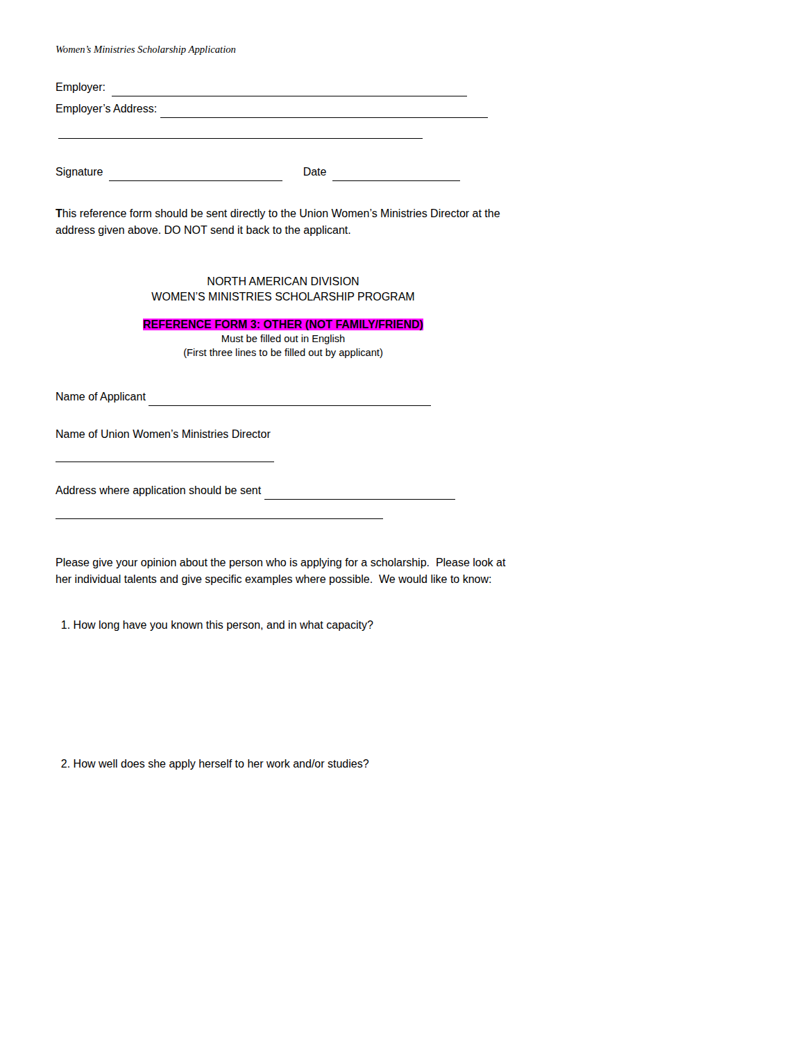Women’s Ministries Scholarship Application
Employer:
Employer’s Address:
Signature Date
This reference form should be sent directly to the Union Women’s Ministries Director at the address given above. DO NOT send it back to the applicant.
NORTH AMERICAN DIVISION
WOMEN’S MINISTRIES SCHOLARSHIP PROGRAM
REFERENCE FORM 3: OTHER (NOT FAMILY/FRIEND)
Must be filled out in English
(First three lines to be filled out by applicant)
Name of Applicant
Name of Union Women’s Ministries Director
Address where application should be sent
Please give your opinion about the person who is applying for a scholarship. Please look at her individual talents and give specific examples where possible. We would like to know:
How long have you known this person, and in what capacity?
How well does she apply herself to her work and/or studies?